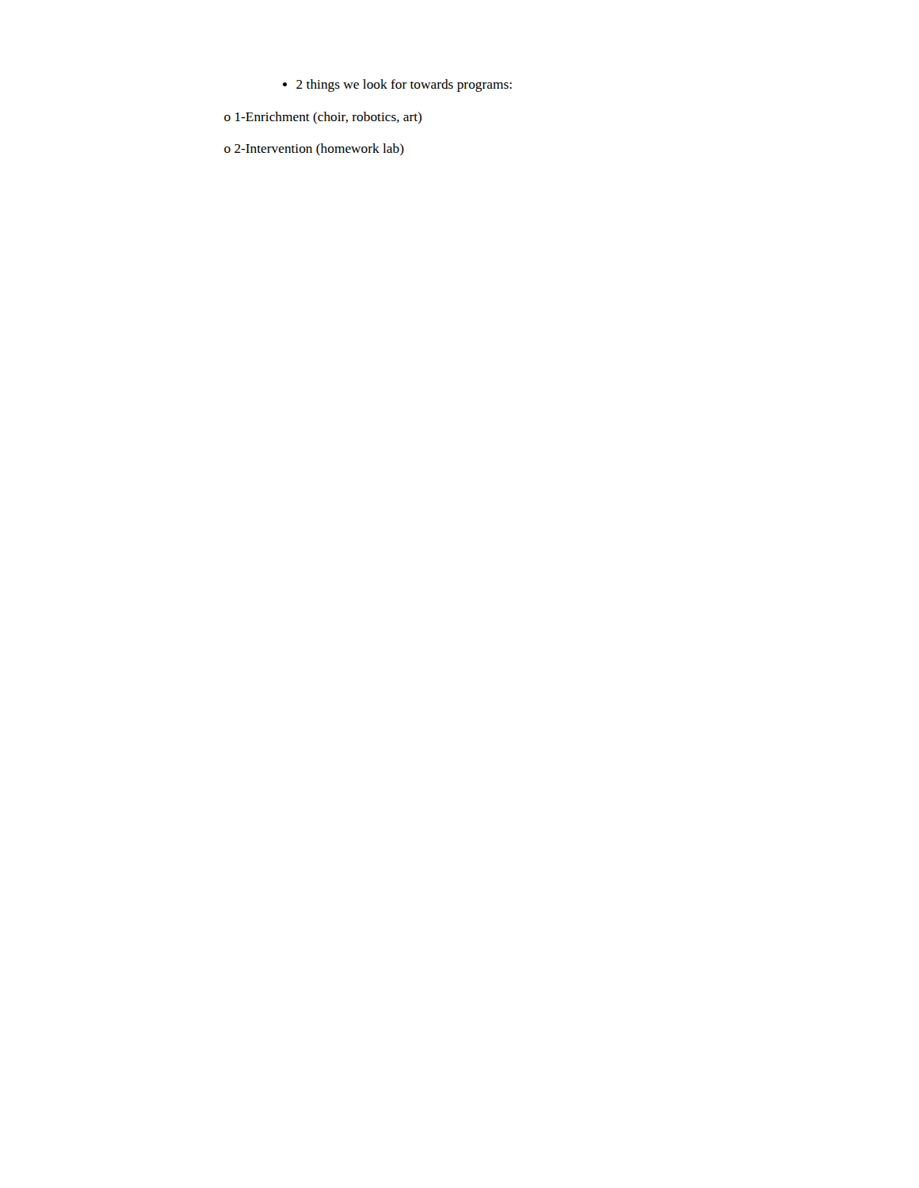2 things we look for towards programs:
o 1-Enrichment (choir, robotics, art)
o 2-Intervention (homework lab)